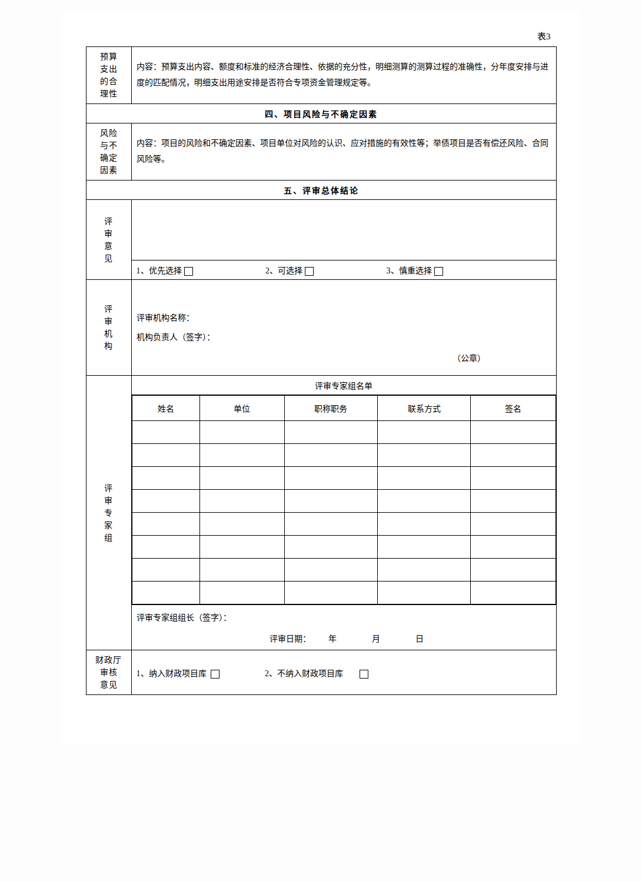表3
| 预算 支出 的合 理性 | 内容：预算支出内容、额度和标准的经济合理性、依据的充分性，明细测算的测算过程的准确性，分年度安排与进度的匹配情况，明细支出用途安排是否符合专项资金管理规定等。 |
| 四、项目风险与不确定因素 |
| 风险 与不 确定 因素 | 内容：项目的风险和不确定因素、项目单位对风险的认识、应对措施的有效性等；举债项目是否有偿还风险、合同风险等。 |
| 五、评审总体结论 |
| 评 审 意 见 | |
| 1、优先选择 2、可选择 3、慎重选择 |
| 评 审 机 构 | 评审机构名称： 机构负责人（签字）： （公章） |
| 评 审 专 家 组 | 评审专家组名单 / 姓名 / 单位 / 职称职务 / 联系方式 / 签名 / / --- / --- / --- / --- / --- / 评审专家组组长（签字）： 评审日期： 年 月 日 |
| 财政厅 审核 意见 | 1、纳入财政项目库 2、不纳入财政项目库 |